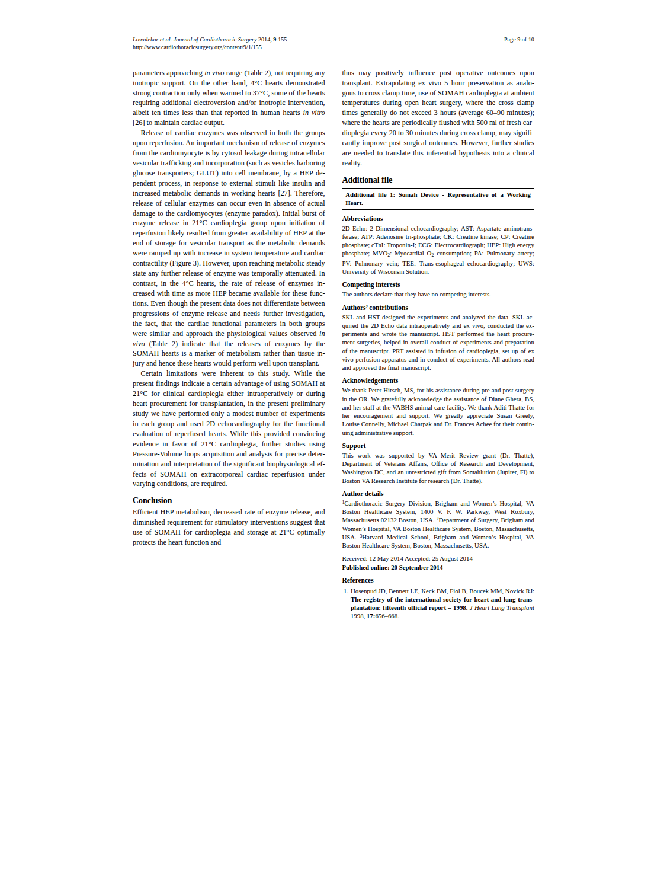Lowalekar et al. Journal of Cardiothoracic Surgery 2014, 9:155 http://www.cardiothoracicsurgery.org/content/9/1/155
Page 9 of 10
parameters approaching in vivo range (Table 2), not requiring any inotropic support. On the other hand, 4°C hearts demonstrated strong contraction only when warmed to 37°C, some of the hearts requiring additional electroversion and/or inotropic intervention, albeit ten times less than that reported in human hearts in vitro [26] to maintain cardiac output.
Release of cardiac enzymes was observed in both the groups upon reperfusion. An important mechanism of release of enzymes from the cardiomyocyte is by cytosol leakage during intracellular vesicular trafficking and incorporation (such as vesicles harboring glucose transporters; GLUT) into cell membrane, by a HEP dependent process, in response to external stimuli like insulin and increased metabolic demands in working hearts [27]. Therefore, release of cellular enzymes can occur even in absence of actual damage to the cardiomyocytes (enzyme paradox). Initial burst of enzyme release in 21°C cardioplegia group upon initiation of reperfusion likely resulted from greater availability of HEP at the end of storage for vesicular transport as the metabolic demands were ramped up with increase in system temperature and cardiac contractility (Figure 3). However, upon reaching metabolic steady state any further release of enzyme was temporally attenuated. In contrast, in the 4°C hearts, the rate of release of enzymes increased with time as more HEP became available for these functions. Even though the present data does not differentiate between progressions of enzyme release and needs further investigation, the fact, that the cardiac functional parameters in both groups were similar and approach the physiological values observed in vivo (Table 2) indicate that the releases of enzymes by the SOMAH hearts is a marker of metabolism rather than tissue injury and hence these hearts would perform well upon transplant.
Certain limitations were inherent to this study. While the present findings indicate a certain advantage of using SOMAH at 21°C for clinical cardioplegia either intraoperatively or during heart procurement for transplantation, in the present preliminary study we have performed only a modest number of experiments in each group and used 2D echocardiography for the functional evaluation of reperfused hearts. While this provided convincing evidence in favor of 21°C cardioplegia, further studies using Pressure-Volume loops acquisition and analysis for precise determination and interpretation of the significant biophysiological effects of SOMAH on extracorporeal cardiac reperfusion under varying conditions, are required.
Conclusion
Efficient HEP metabolism, decreased rate of enzyme release, and diminished requirement for stimulatory interventions suggest that use of SOMAH for cardioplegia and storage at 21°C optimally protects the heart function and
thus may positively influence post operative outcomes upon transplant. Extrapolating ex vivo 5 hour preservation as analogous to cross clamp time, use of SOMAH cardioplegia at ambient temperatures during open heart surgery, where the cross clamp times generally do not exceed 3 hours (average 60–90 minutes); where the hearts are periodically flushed with 500 ml of fresh cardioplegia every 20 to 30 minutes during cross clamp, may significantly improve post surgical outcomes. However, further studies are needed to translate this inferential hypothesis into a clinical reality.
Additional file
Additional file 1: Somah Device - Representative of a Working Heart.
Abbreviations
2D Echo: 2 Dimensional echocardiography; AST: Aspartate aminotransferase; ATP: Adenosine tri-phosphate; CK: Creatine kinase; CP: Creatine phosphate; cTnI: Troponin-I; ECG: Electrocardiograph; HEP: High energy phosphate; MVO2: Myocardial O2 consumption; PA: Pulmonary artery; PV: Pulmonary vein; TEE: Trans-esophageal echocardiography; UWS: University of Wisconsin Solution.
Competing interests
The authors declare that they have no competing interests.
Authors’ contributions
SKL and HST designed the experiments and analyzed the data. SKL acquired the 2D Echo data intraoperatively and ex vivo, conducted the experiments and wrote the manuscript. HST performed the heart procurement surgeries, helped in overall conduct of experiments and preparation of the manuscript. PRT assisted in infusion of cardioplegia, set up of ex vivo perfusion apparatus and in conduct of experiments. All authors read and approved the final manuscript.
Acknowledgements
We thank Peter Hirsch, MS, for his assistance during pre and post surgery in the OR. We gratefully acknowledge the assistance of Diane Ghera, BS, and her staff at the VABHS animal care facility. We thank Aditi Thatte for her encouragement and support. We greatly appreciate Susan Greely, Louise Connelly, Michael Charpak and Dr. Frances Achee for their continuing administrative support.
Support
This work was supported by VA Merit Review grant (Dr. Thatte), Department of Veterans Affairs, Office of Research and Development, Washington DC, and an unrestricted gift from Somahlution (Jupiter, Fl) to Boston VA Research Institute for research (Dr. Thatte).
Author details
1Cardiothoracic Surgery Division, Brigham and Women’s Hospital, VA Boston Healthcare System, 1400 V. F. W. Parkway, West Roxbury, Massachusetts 02132 Boston, USA. 2Department of Surgery, Brigham and Women’s Hospital, VA Boston Healthcare System, Boston, Massachusetts, USA. 3Harvard Medical School, Brigham and Women’s Hospital, VA Boston Healthcare System, Boston, Massachusetts, USA.
Received: 12 May 2014 Accepted: 25 August 2014
Published online: 20 September 2014
References
Hosenpud JD, Bennett LE, Keck BM, Fiol B, Boucek MM, Novick RJ: The registry of the international society for heart and lung transplantation: fifteenth official report – 1998. J Heart Lung Transplant 1998, 17: 656–668.